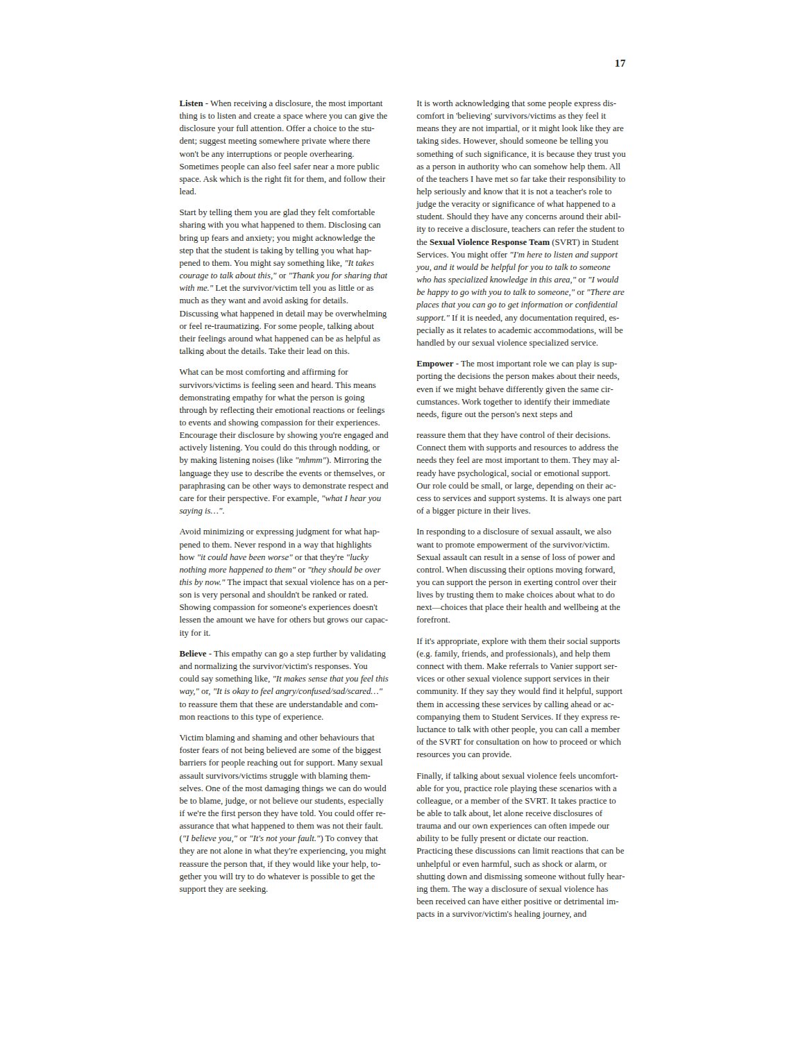17
Listen - When receiving a disclosure, the most important thing is to listen and create a space where you can give the disclosure your full attention. Offer a choice to the student; suggest meeting somewhere private where there won't be any interruptions or people overhearing. Sometimes people can also feel safer near a more public space. Ask which is the right fit for them, and follow their lead.
Start by telling them you are glad they felt comfortable sharing with you what happened to them. Disclosing can bring up fears and anxiety; you might acknowledge the step that the student is taking by telling you what happened to them. You might say something like, "It takes courage to talk about this," or "Thank you for sharing that with me." Let the survivor/victim tell you as little or as much as they want and avoid asking for details. Discussing what happened in detail may be overwhelming or feel re-traumatizing. For some people, talking about their feelings around what happened can be as helpful as talking about the details. Take their lead on this.
What can be most comforting and affirming for survivors/victims is feeling seen and heard. This means demonstrating empathy for what the person is going through by reflecting their emotional reactions or feelings to events and showing compassion for their experiences. Encourage their disclosure by showing you're engaged and actively listening. You could do this through nodding, or by making listening noises (like "mhmm"). Mirroring the language they use to describe the events or themselves, or paraphrasing can be other ways to demonstrate respect and care for their perspective. For example, "what I hear you saying is…".
Avoid minimizing or expressing judgment for what happened to them. Never respond in a way that highlights how "it could have been worse" or that they're "lucky nothing more happened to them" or "they should be over this by now." The impact that sexual violence has on a person is very personal and shouldn't be ranked or rated. Showing compassion for someone's experiences doesn't lessen the amount we have for others but grows our capacity for it.
Believe - This empathy can go a step further by validating and normalizing the survivor/victim's responses. You could say something like, "It makes sense that you feel this way," or, "It is okay to feel angry/confused/sad/scared…" to reassure them that these are understandable and common reactions to this type of experience.
Victim blaming and shaming and other behaviours that foster fears of not being believed are some of the biggest barriers for people reaching out for support. Many sexual assault survivors/victims struggle with blaming themselves. One of the most damaging things we can do would be to blame, judge, or not believe our students, especially if we're the first person they have told. You could offer reassurance that what happened to them was not their fault. ("I believe you," or "It's not your fault.") To convey that they are not alone in what they're experiencing, you might reassure the person that, if they would like your help, together you will try to do whatever is possible to get the support they are seeking.
It is worth acknowledging that some people express discomfort in 'believing' survivors/victims as they feel it means they are not impartial, or it might look like they are taking sides. However, should someone be telling you something of such significance, it is because they trust you as a person in authority who can somehow help them. All of the teachers I have met so far take their responsibility to help seriously and know that it is not a teacher's role to judge the veracity or significance of what happened to a student. Should they have any concerns around their ability to receive a disclosure, teachers can refer the student to the Sexual Violence Response Team (SVRT) in Student Services. You might offer "I'm here to listen and support you, and it would be helpful for you to talk to someone who has specialized knowledge in this area," or "I would be happy to go with you to talk to someone," or "There are places that you can go to get information or confidential support." If it is needed, any documentation required, especially as it relates to academic accommodations, will be handled by our sexual violence specialized service.
Empower - The most important role we can play is supporting the decisions the person makes about their needs, even if we might behave differently given the same circumstances. Work together to identify their immediate needs, figure out the person's next steps and
reassure them that they have control of their decisions. Connect them with supports and resources to address the needs they feel are most important to them. They may already have psychological, social or emotional support. Our role could be small, or large, depending on their access to services and support systems. It is always one part of a bigger picture in their lives.
In responding to a disclosure of sexual assault, we also want to promote empowerment of the survivor/victim. Sexual assault can result in a sense of loss of power and control. When discussing their options moving forward, you can support the person in exerting control over their lives by trusting them to make choices about what to do next—choices that place their health and wellbeing at the forefront.
If it's appropriate, explore with them their social supports (e.g. family, friends, and professionals), and help them connect with them. Make referrals to Vanier support services or other sexual violence support services in their community. If they say they would find it helpful, support them in accessing these services by calling ahead or accompanying them to Student Services. If they express reluctance to talk with other people, you can call a member of the SVRT for consultation on how to proceed or which resources you can provide.
Finally, if talking about sexual violence feels uncomfortable for you, practice role playing these scenarios with a colleague, or a member of the SVRT. It takes practice to be able to talk about, let alone receive disclosures of trauma and our own experiences can often impede our ability to be fully present or dictate our reaction. Practicing these discussions can limit reactions that can be unhelpful or even harmful, such as shock or alarm, or shutting down and dismissing someone without fully hearing them. The way a disclosure of sexual violence has been received can have either positive or detrimental impacts in a survivor/victim's healing journey, and